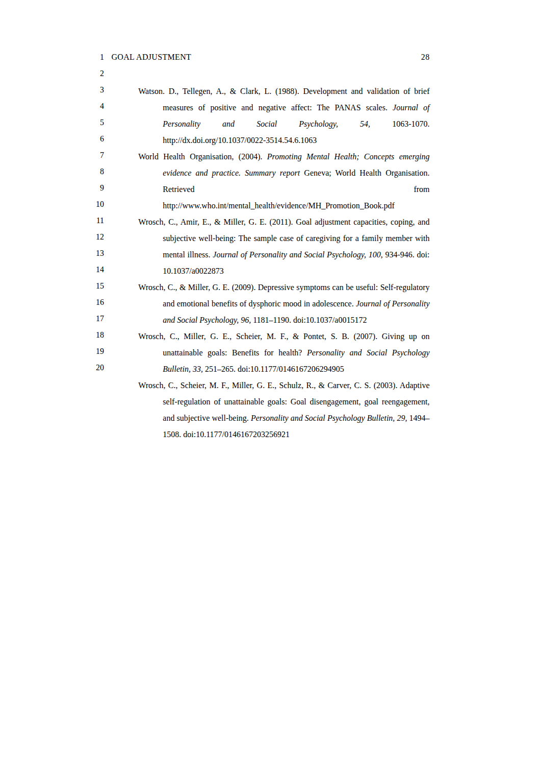Goal Adjustment 28
1 2 3 4 5 6 7 8 9 10 11 12 13 14 15 16 17 18 19 20
Watson. D., Tellegen, A., & Clark, L. (1988). Development and validation of brief measures of positive and negative affect: The PANAS scales. Journal of Personality and Social Psychology, 54, 1063-1070. http://dx.doi.org/10.1037/0022-3514.54.6.1063
World Health Organisation, (2004). Promoting Mental Health; Concepts emerging evidence and practice. Summary report Geneva; World Health Organisation. Retrieved from http://www.who.int/mental_health/evidence/MH_Promotion_Book.pdf
Wrosch, C., Amir, E., & Miller, G. E. (2011). Goal adjustment capacities, coping, and subjective well-being: The sample case of caregiving for a family member with mental illness. Journal of Personality and Social Psychology, 100, 934-946. doi: 10.1037/a0022873
Wrosch, C., & Miller, G. E. (2009). Depressive symptoms can be useful: Self-regulatory and emotional benefits of dysphoric mood in adolescence. Journal of Personality and Social Psychology, 96, 1181–1190. doi:10.1037/a0015172
Wrosch, C., Miller, G. E., Scheier, M. F., & Pontet, S. B. (2007). Giving up on unattainable goals: Benefits for health? Personality and Social Psychology Bulletin, 33, 251–265. doi:10.1177/0146167206294905
Wrosch, C., Scheier, M. F., Miller, G. E., Schulz, R., & Carver, C. S. (2003). Adaptive self-regulation of unattainable goals: Goal disengagement, goal reengagement, and subjective well-being. Personality and Social Psychology Bulletin, 29, 1494–1508. doi:10.1177/0146167203256921